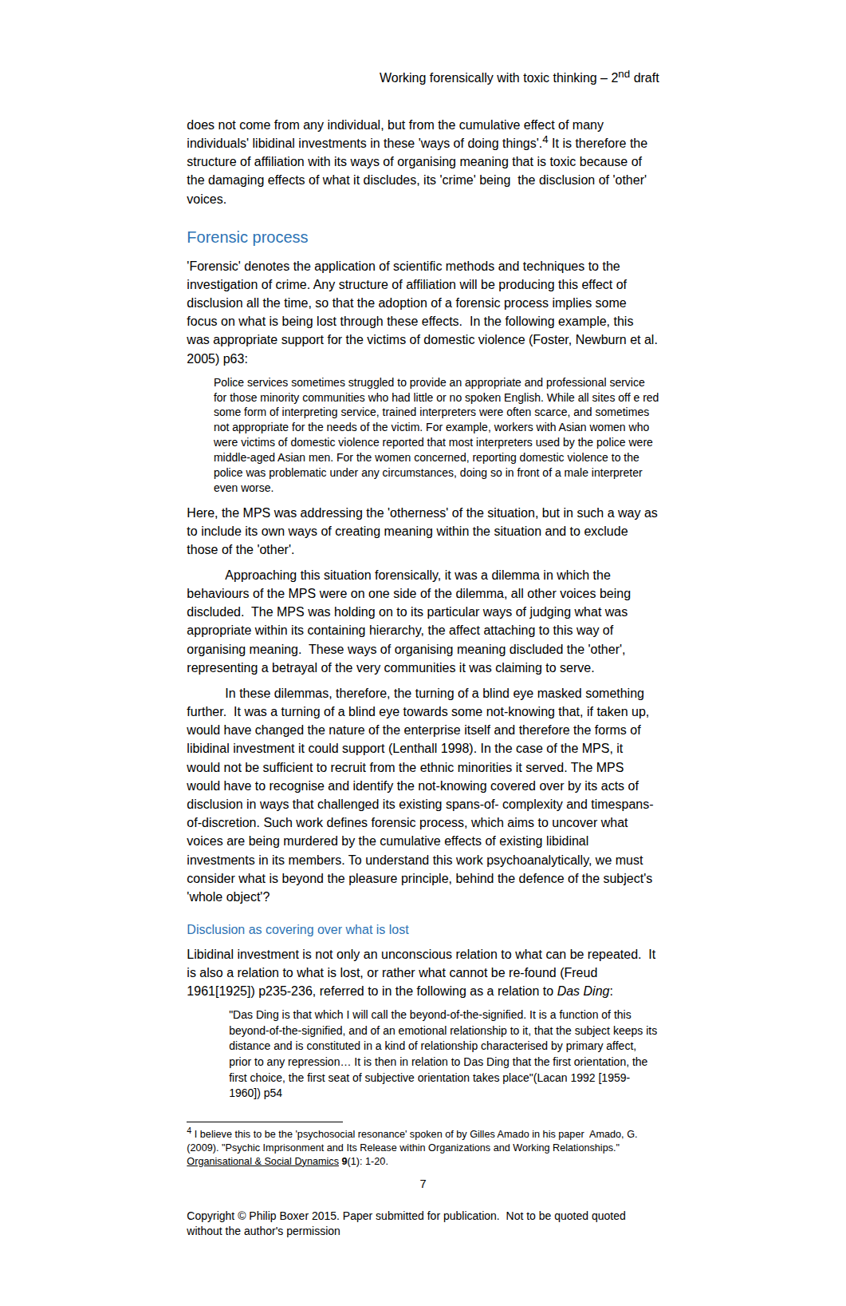Working forensically with toxic thinking – 2nd draft
does not come from any individual, but from the cumulative effect of many individuals' libidinal investments in these 'ways of doing things'.4 It is therefore the structure of affiliation with its ways of organising meaning that is toxic because of the damaging effects of what it discludes, its 'crime' being the disclusion of 'other' voices.
Forensic process
'Forensic' denotes the application of scientific methods and techniques to the investigation of crime. Any structure of affiliation will be producing this effect of disclusion all the time, so that the adoption of a forensic process implies some focus on what is being lost through these effects. In the following example, this was appropriate support for the victims of domestic violence (Foster, Newburn et al. 2005) p63:
Police services sometimes struggled to provide an appropriate and professional service for those minority communities who had little or no spoken English. While all sites off e red some form of interpreting service, trained interpreters were often scarce, and sometimes not appropriate for the needs of the victim. For example, workers with Asian women who were victims of domestic violence reported that most interpreters used by the police were middle-aged Asian men. For the women concerned, reporting domestic violence to the police was problematic under any circumstances, doing so in front of a male interpreter even worse.
Here, the MPS was addressing the 'otherness' of the situation, but in such a way as to include its own ways of creating meaning within the situation and to exclude those of the 'other'.
Approaching this situation forensically, it was a dilemma in which the behaviours of the MPS were on one side of the dilemma, all other voices being discluded. The MPS was holding on to its particular ways of judging what was appropriate within its containing hierarchy, the affect attaching to this way of organising meaning. These ways of organising meaning discluded the 'other', representing a betrayal of the very communities it was claiming to serve.
In these dilemmas, therefore, the turning of a blind eye masked something further. It was a turning of a blind eye towards some not-knowing that, if taken up, would have changed the nature of the enterprise itself and therefore the forms of libidinal investment it could support (Lenthall 1998). In the case of the MPS, it would not be sufficient to recruit from the ethnic minorities it served. The MPS would have to recognise and identify the not-knowing covered over by its acts of disclusion in ways that challenged its existing spans-of- complexity and timespans-of-discretion. Such work defines forensic process, which aims to uncover what voices are being murdered by the cumulative effects of existing libidinal investments in its members. To understand this work psychoanalytically, we must consider what is beyond the pleasure principle, behind the defence of the subject's 'whole object'?
Disclusion as covering over what is lost
Libidinal investment is not only an unconscious relation to what can be repeated. It is also a relation to what is lost, or rather what cannot be re-found (Freud 1961[1925]) p235-236, referred to in the following as a relation to Das Ding:
"Das Ding is that which I will call the beyond-of-the-signified. It is a function of this beyond-of-the-signified, and of an emotional relationship to it, that the subject keeps its distance and is constituted in a kind of relationship characterised by primary affect, prior to any repression… It is then in relation to Das Ding that the first orientation, the first choice, the first seat of subjective orientation takes place"(Lacan 1992 [1959-1960]) p54
4 I believe this to be the 'psychosocial resonance' spoken of by Gilles Amado in his paper Amado, G. (2009). "Psychic Imprisonment and Its Release within Organizations and Working Relationships." Organisational & Social Dynamics 9(1): 1-20.
7
Copyright © Philip Boxer 2015. Paper submitted for publication. Not to be quoted quoted without the author's permission